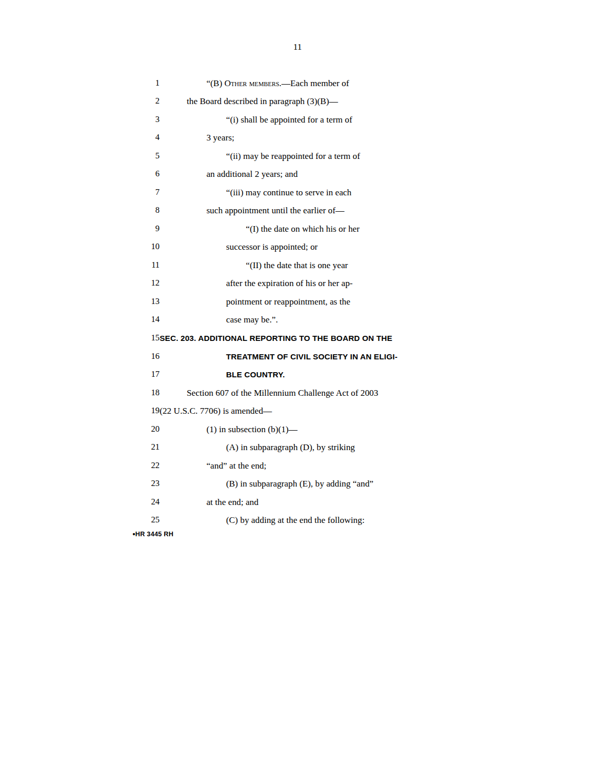11
| 1 | “(B) Other members. —Each member of |
| 2 | the Board described in paragraph (3)(B)— |
| 3 | “(i) shall be appointed for a term of |
| 4 | 3 years; |
| 5 | “(ii) may be reappointed for a term of |
| 6 | an additional 2 years; and |
| 7 | “(iii) may continue to serve in each |
| 8 | such appointment until the earlier of— |
| 9 | “(I) the date on which his or her |
| 10 | successor is appointed; or |
| 11 | “(II) the date that is one year |
| 12 | after the expiration of his or her ap- |
| 13 | pointment or reappointment, as the |
| 14 | case may be.”. |
| 15 | SEC. 203. ADDITIONAL REPORTING TO THE BOARD ON THE |
| 16 | TREATMENT OF CIVIL SOCIETY IN AN ELIGI- |
| 17 | BLE COUNTRY. |
| 18 | Section 607 of the Millennium Challenge Act of 2003 |
| 19 | (22 U.S.C. 7706) is amended— |
| 20 | (1) in subsection (b)(1)— |
| 21 | (A) in subparagraph (D), by striking |
| 22 | “and” at the end; |
| 23 | (B) in subparagraph (E), by adding “and” |
| 24 | at the end; and |
| 25 | (C) by adding at the end the following: |
•HR 3445 RH